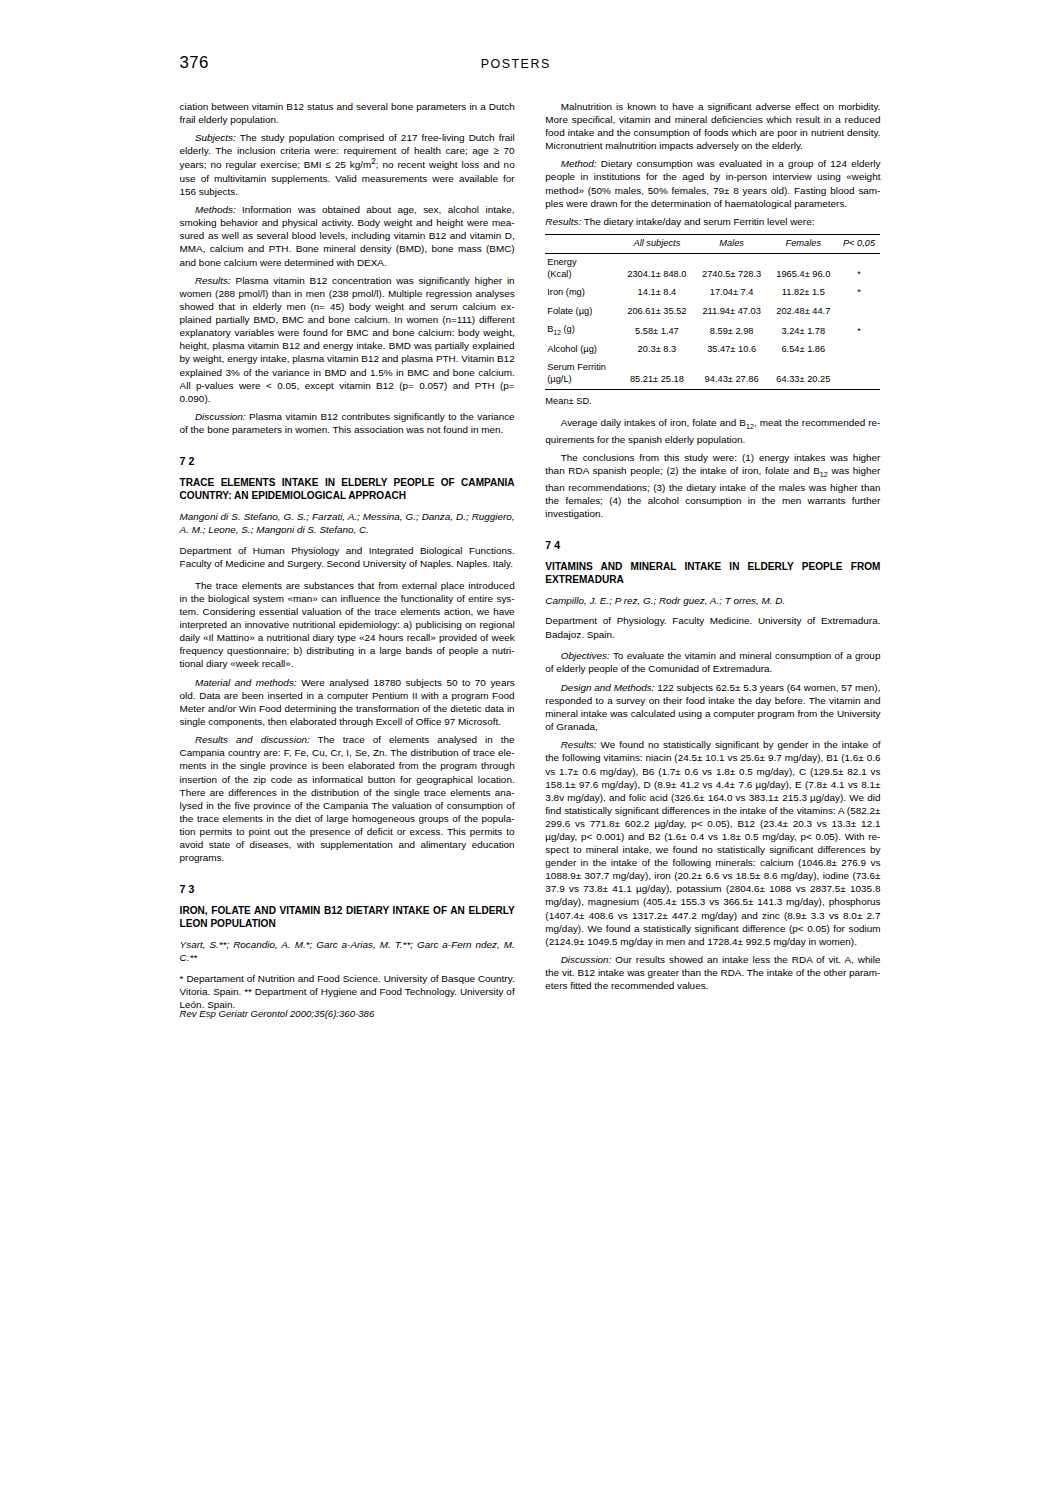376
POSTERS
ciation between vitamin B12 status and several bone parameters in a Dutch frail elderly population.
Subjects: The study population comprised of 217 free-living Dutch frail elderly. The inclusion criteria were: requirement of health care; age ≥ 70 years; no regular exercise; BMI ≤ 25 kg/m2; no recent weight loss and no use of multivitamin supplements. Valid measurements were available for 156 subjects.
Methods: Information was obtained about age, sex, alcohol intake, smoking behavior and physical activity. Body weight and height were measured as well as several blood levels, including vitamin B12 and vitamin D, MMA, calcium and PTH. Bone mineral density (BMD), bone mass (BMC) and bone calcium were determined with DEXA.
Results: Plasma vitamin B12 concentration was significantly higher in women (288 pmol/l) than in men (238 pmol/l). Multiple regression analyses showed that in elderly men (n= 45) body weight and serum calcium explained partially BMD, BMC and bone calcium. In women (n=111) different explanatory variables were found for BMC and bone calcium: body weight, height, plasma vitamin B12 and energy intake. BMD was partially explained by weight, energy intake, plasma vitamin B12 and plasma PTH. Vitamin B12 explained 3% of the variance in BMD and 1.5% in BMC and bone calcium. All p-values were < 0.05, except vitamin B12 (p= 0.057) and PTH (p= 0.090).
Discussion: Plasma vitamin B12 contributes significantly to the variance of the bone parameters in women. This association was not found in men.
7 2
Trace elements intake in elderly people of Campania country: an epidemiological approach
Mangoni di S. Stefano, G. S.; Farzati, A.; Messina, G.; Danza, D.; Ruggiero, A. M.; Leone, S.; Mangoni di S. Stefano, C.
Department of Human Physiology and Integrated Biological Functions. Faculty of Medicine and Surgery. Second University of Naples. Naples. Italy.
The trace elements are substances that from external place introduced in the biological system «man» can influence the functionality of entire system. Considering essential valuation of the trace elements action, we have interpreted an innovative nutritional epidemiology: a) publicising on regional daily «Il Mattino» a nutritional diary type «24 hours recall» provided of week frequency questionnaire; b) distributing in a large bands of people a nutritional diary «week recall».
Material and methods: Were analysed 18780 subjects 50 to 70 years old. Data are been inserted in a computer Pentium II with a program Food Meter and/or Win Food determining the transformation of the dietetic data in single components, then elaborated through Excell of Office 97 Microsoft.
Results and discussion: The trace of elements analysed in the Campania country are: F, Fe, Cu, Cr, I, Se, Zn. The distribution of trace elements in the single province is been elaborated from the program through insertion of the zip code as informatical button for geographical location. There are differences in the distribution of the single trace elements analysed in the five province of the Campania The valuation of consumption of the trace elements in the diet of large homogeneous groups of the population permits to point out the presence of deficit or excess. This permits to avoid state of diseases, with supplementation and alimentary education programs.
7 3
Iron, folate and vitamin B12 dietary intake of an elderly Leon population
Ysart, S.**; Rocandio, A. M.*; Garc a-Arias, M. T.**; Garc a-Fern ndez, M. C.**
* Departament of Nutrition and Food Science. University of Basque Country. Vitoria. Spain. ** Department of Hygiene and Food Technology. University of León. Spain.
Malnutrition is known to have a significant adverse effect on morbidity. More specifical, vitamin and mineral deficiencies which result in a reduced food intake and the consumption of foods which are poor in nutrient density. Micronutrient malnutrition impacts adversely on the elderly.
Method: Dietary consumption was evaluated in a group of 124 elderly people in institutions for the aged by in-person interview using «weight method» (50% males, 50% females, 79± 8 years old). Fasting blood samples were drawn for the determination of haematological parameters.
Results: The dietary intake/day and serum Ferritin level were:
| | All subjects | Males | Females | P< 0,05 |
| --- | --- | --- | --- | --- |
| Energy (Kcal) | 2304.1± 848.0 | 2740.5± 728.3 | 1965.4± 96.0 | * |
| Iron (mg) | 14.1± 8.4 | 17.04± 7.4 | 11.82± 1.5 | * |
| Folate (µg) | 206.61± 35.52 | 211.94± 47.03 | 202.48± 44.7 | |
| B 12 (g) | 5.58± 1.47 | 8.59± 2.98 | 3.24± 1.78 | * |
| Alcohol (µg) | 20.3± 8.3 | 35.47± 10.6 | 6.54± 1.86 | |
| Serum Ferritin (µg/L) | 85.21± 25.18 | 94.43± 27.86 | 64.33± 20.25 | |
Mean± SD.
Average daily intakes of iron, folate and B12, meat the recommended requirements for the spanish elderly population.
The conclusions from this study were: (1) energy intakes was higher than RDA spanish people; (2) the intake of iron, folate and B12 was higher than recommendations; (3) the dietary intake of the males was higher than the females; (4) the alcohol consumption in the men warrants further investigation.
7 4
Vitamins and mineral intake in elderly people from Extremadura
Campillo, J. E.; P rez, G.; Rodr guez, A.; T orres, M. D.
Department of Physiology. Faculty Medicine. University of Extremadura. Badajoz. Spain.
Objectives: To evaluate the vitamin and mineral consumption of a group of elderly people of the Comunidad of Extremadura.
Design and Methods: 122 subjects 62.5± 5.3 years (64 women, 57 men), responded to a survey on their food intake the day before. The vitamin and mineral intake was calculated using a computer program from the University of Granada,
Results: We found no statistically significant by gender in the intake of the following vitamins: niacin (24.5± 10.1 vs 25.6± 9.7 mg/day), B1 (1.6± 0.6 vs 1.7± 0.6 mg/day), B6 (1.7± 0.6 vs 1.8± 0.5 mg/day), C (129.5± 82.1 vs 158.1± 97.6 mg/day), D (8.9± 41.2 vs 4.4± 7.6 µg/day), E (7.8± 4.1 vs 8.1± 3.8v mg/day), and folic acid (326.6± 164.0 vs 383.1± 215.3 µg/day). We did find statistically significant differences in the intake of the vitamins: A (582.2± 299.6 vs 771.8± 602.2 µg/day, p< 0.05), B12 (23.4± 20.3 vs 13.3± 12.1 µg/day, p< 0.001) and B2 (1.6± 0.4 vs 1.8± 0.5 mg/day, p< 0.05). With respect to mineral intake, we found no statistically significant differences by gender in the intake of the following minerals: calcium (1046.8± 276.9 vs 1088.9± 307.7 mg/day), iron (20.2± 6.6 vs 18.5± 8.6 mg/day), iodine (73.6± 37.9 vs 73.8± 41.1 µg/day), potassium (2804.6± 1088 vs 2837.5± 1035.8 mg/day), magnesium (405.4± 155.3 vs 366.5± 141.3 mg/day), phosphorus (1407.4± 408.6 vs 1317.2± 447.2 mg/day) and zinc (8.9± 3.3 vs 8.0± 2.7 mg/day). We found a statistically significant difference (p< 0.05) for sodium (2124.9± 1049.5 mg/day in men and 1728.4± 992.5 mg/day in women).
Discussion: Our results showed an intake less the RDA of vit. A, while the vit. B12 intake was greater than the RDA. The intake of the other parameters fitted the recommended values.
Rev Esp Geriatr Gerontol 2000;35(6):360-386